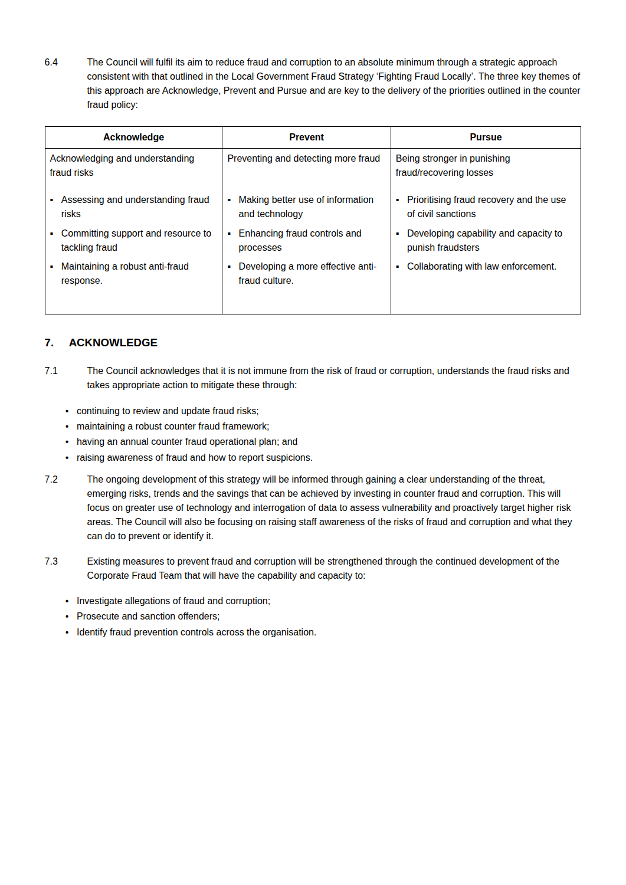6.4
The Council will fulfil its aim to reduce fraud and corruption to an absolute minimum through a strategic approach consistent with that outlined in the Local Government Fraud Strategy ‘Fighting Fraud Locally’. The three key themes of this approach are Acknowledge, Prevent and Pursue and are key to the delivery of the priorities outlined in the counter fraud policy:
| Acknowledge | Prevent | Pursue |
| --- | --- | --- |
| Acknowledging and understanding fraud risks | Preventing and detecting more fraud | Being stronger in punishing fraud/recovering losses |
| Assessing and understanding fraud risks Committing support and resource to tackling fraud Maintaining a robust anti-fraud response. | Making better use of information and technology Enhancing fraud controls and processes Developing a more effective anti-fraud culture. | Prioritising fraud recovery and the use of civil sanctions Developing capability and capacity to punish fraudsters Collaborating with law enforcement. |
7. ACKNOWLEDGE
7.1
The Council acknowledges that it is not immune from the risk of fraud or corruption, understands the fraud risks and takes appropriate action to mitigate these through:
continuing to review and update fraud risks;
maintaining a robust counter fraud framework;
having an annual counter fraud operational plan; and
raising awareness of fraud and how to report suspicions.
7.2
The ongoing development of this strategy will be informed through gaining a clear understanding of the threat, emerging risks, trends and the savings that can be achieved by investing in counter fraud and corruption. This will focus on greater use of technology and interrogation of data to assess vulnerability and proactively target higher risk areas. The Council will also be focusing on raising staff awareness of the risks of fraud and corruption and what they can do to prevent or identify it.
7.3
Existing measures to prevent fraud and corruption will be strengthened through the continued development of the Corporate Fraud Team that will have the capability and capacity to:
Investigate allegations of fraud and corruption;
Prosecute and sanction offenders;
Identify fraud prevention controls across the organisation.